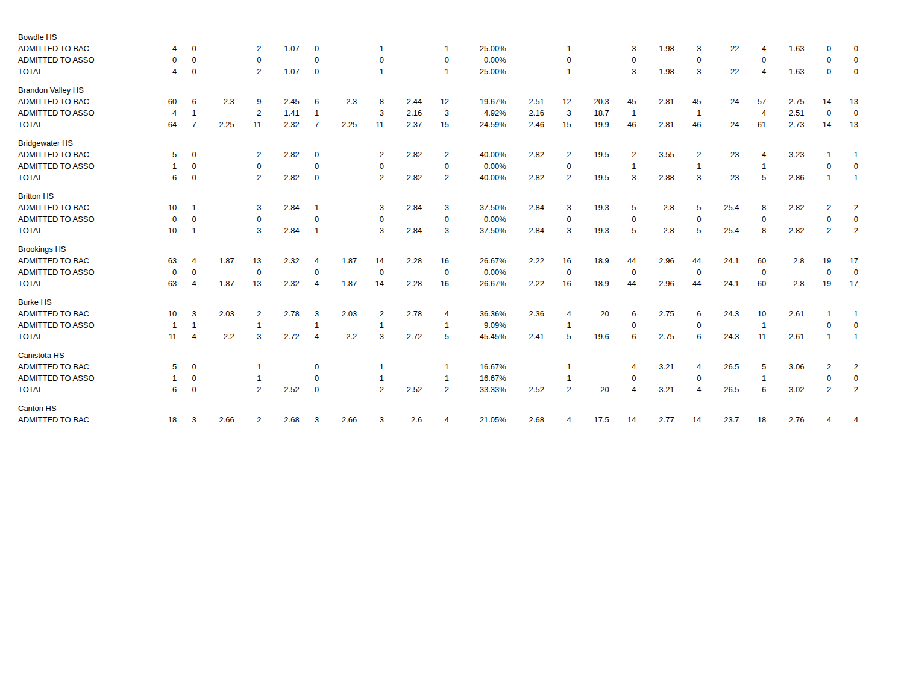| Bowdle HS |
| --- |
| ADMITTED TO BAC | 4 | 0 | | 2 | 1.07 | 0 | | 1 | | 1 | 25.00% | | 1 | | 3 | 1.98 | 3 | 22 | 4 | 1.63 | 0 | 0 |
| ADMITTED TO ASSO | 0 | 0 | | 0 | | 0 | | 0 | | 0 | 0.00% | | 0 | | 0 | | 0 | | 0 | | 0 | 0 |
| TOTAL | 4 | 0 | | 2 | 1.07 | 0 | | 1 | | 1 | 25.00% | | 1 | | 3 | 1.98 | 3 | 22 | 4 | 1.63 | 0 | 0 |
| Brandon Valley HS |
| ADMITTED TO BAC | 60 | 6 | 2.3 | 9 | 2.45 | 6 | 2.3 | 8 | 2.44 | 12 | 19.67% | 2.51 | 12 | 20.3 | 45 | 2.81 | 45 | 24 | 57 | 2.75 | 14 | 13 |
| ADMITTED TO ASSO | 4 | 1 | | 2 | 1.41 | 1 | | 3 | 2.16 | 3 | 4.92% | 2.16 | 3 | 18.7 | 1 | | 1 | | 4 | 2.51 | 0 | 0 |
| TOTAL | 64 | 7 | 2.25 | 11 | 2.32 | 7 | 2.25 | 11 | 2.37 | 15 | 24.59% | 2.46 | 15 | 19.9 | 46 | 2.81 | 46 | 24 | 61 | 2.73 | 14 | 13 |
| Bridgewater HS |
| ADMITTED TO BAC | 5 | 0 | | 2 | 2.82 | 0 | | 2 | 2.82 | 2 | 40.00% | 2.82 | 2 | 19.5 | 2 | 3.55 | 2 | 23 | 4 | 3.23 | 1 | 1 |
| ADMITTED TO ASSO | 1 | 0 | | 0 | | 0 | | 0 | | 0 | 0.00% | | 0 | | 1 | | 1 | | 1 | | 0 | 0 |
| TOTAL | 6 | 0 | | 2 | 2.82 | 0 | | 2 | 2.82 | 2 | 40.00% | 2.82 | 2 | 19.5 | 3 | 2.88 | 3 | 23 | 5 | 2.86 | 1 | 1 |
| Britton HS |
| ADMITTED TO BAC | 10 | 1 | | 3 | 2.84 | 1 | | 3 | 2.84 | 3 | 37.50% | 2.84 | 3 | 19.3 | 5 | 2.8 | 5 | 25.4 | 8 | 2.82 | 2 | 2 |
| ADMITTED TO ASSO | 0 | 0 | | 0 | | 0 | | 0 | | 0 | 0.00% | | 0 | | 0 | | 0 | | 0 | | 0 | 0 |
| TOTAL | 10 | 1 | | 3 | 2.84 | 1 | | 3 | 2.84 | 3 | 37.50% | 2.84 | 3 | 19.3 | 5 | 2.8 | 5 | 25.4 | 8 | 2.82 | 2 | 2 |
| Brookings HS |
| ADMITTED TO BAC | 63 | 4 | 1.87 | 13 | 2.32 | 4 | 1.87 | 14 | 2.28 | 16 | 26.67% | 2.22 | 16 | 18.9 | 44 | 2.96 | 44 | 24.1 | 60 | 2.8 | 19 | 17 |
| ADMITTED TO ASSO | 0 | 0 | | 0 | | 0 | | 0 | | 0 | 0.00% | | 0 | | 0 | | 0 | | 0 | | 0 | 0 |
| TOTAL | 63 | 4 | 1.87 | 13 | 2.32 | 4 | 1.87 | 14 | 2.28 | 16 | 26.67% | 2.22 | 16 | 18.9 | 44 | 2.96 | 44 | 24.1 | 60 | 2.8 | 19 | 17 |
| Burke HS |
| ADMITTED TO BAC | 10 | 3 | 2.03 | 2 | 2.78 | 3 | 2.03 | 2 | 2.78 | 4 | 36.36% | 2.36 | 4 | 20 | 6 | 2.75 | 6 | 24.3 | 10 | 2.61 | 1 | 1 |
| ADMITTED TO ASSO | 1 | 1 | | 1 | | 1 | | 1 | | 1 | 9.09% | | 1 | | 0 | | 0 | | 1 | | 0 | 0 |
| TOTAL | 11 | 4 | 2.2 | 3 | 2.72 | 4 | 2.2 | 3 | 2.72 | 5 | 45.45% | 2.41 | 5 | 19.6 | 6 | 2.75 | 6 | 24.3 | 11 | 2.61 | 1 | 1 |
| Canistota HS |
| ADMITTED TO BAC | 5 | 0 | | 1 | | 0 | | 1 | | 1 | 16.67% | | 1 | | 4 | 3.21 | 4 | 26.5 | 5 | 3.06 | 2 | 2 |
| ADMITTED TO ASSO | 1 | 0 | | 1 | | 0 | | 1 | | 1 | 16.67% | | 1 | | 0 | | 0 | | 1 | | 0 | 0 |
| TOTAL | 6 | 0 | | 2 | 2.52 | 0 | | 2 | 2.52 | 2 | 33.33% | 2.52 | 2 | 20 | 4 | 3.21 | 4 | 26.5 | 6 | 3.02 | 2 | 2 |
| Canton HS |
| ADMITTED TO BAC | 18 | 3 | 2.66 | 2 | 2.68 | 3 | 2.66 | 3 | 2.6 | 4 | 21.05% | 2.68 | 4 | 17.5 | 14 | 2.77 | 14 | 23.7 | 18 | 2.76 | 4 | 4 |